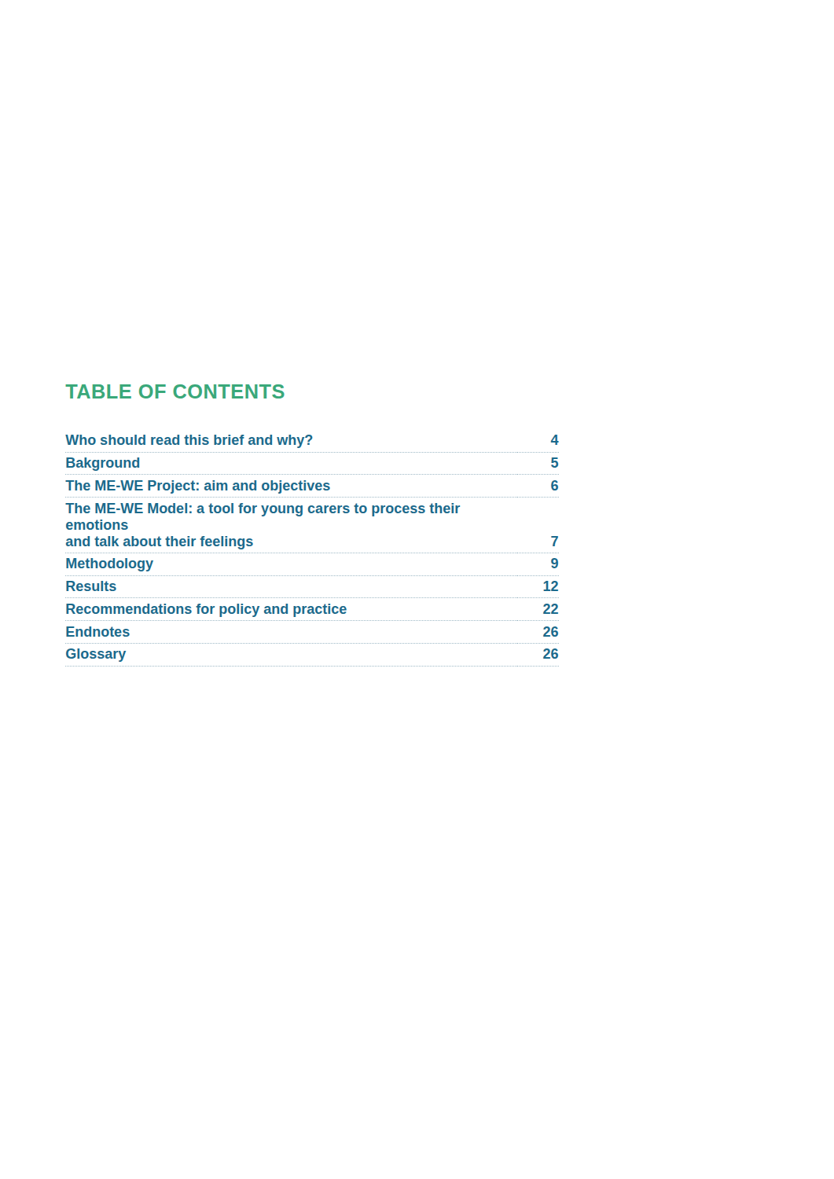TABLE OF CONTENTS
| Who should read this brief and why? | 4 |
| Bakground | 5 |
| The ME-WE Project: aim and objectives | 6 |
| The ME-WE Model: a tool for young carers to process their emotions | |
| and talk about their feelings | 7 |
| Methodology | 9 |
| Results | 12 |
| Recommendations for policy and practice | 22 |
| Endnotes | 26 |
| Glossary | 26 |